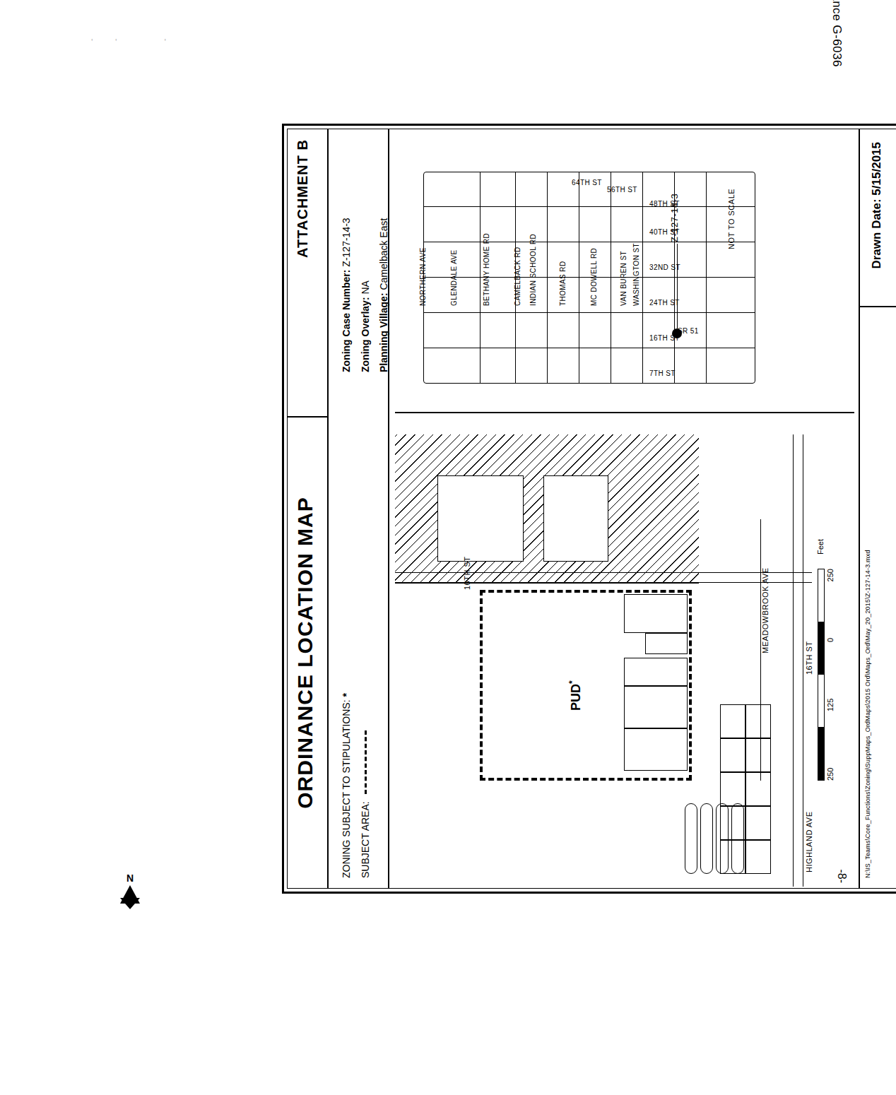' ' '
Ordinance G-6036
-8-
N
ORDINANCE LOCATION MAP
ATTACHMENT B
ZONING SUBJECT TO STIPULATIONS: *
SUBJECT AREA:
Zoning Case Number: Z-127-14-3
Zoning Overlay: NA
Planning Village: Camelback East
16TH ST
16TH ST
HIGHLAND AVE
MEADOWBROOK AVE
PUD*
2501250250
Feet
NORTHERN AVE
GLENDALE AVE
BETHANY HOME RD
CAMELBACK RD
INDIAN SCHOOL RD
THOMAS RD
MC DOWELL RD
VAN BUREN ST
WASHINGTON ST
7TH ST
16TH ST
24TH ST
32ND ST
40TH ST
48TH ST
56TH ST
64TH ST
SR 51
Z-127-14-3
NOT TO SCALE
N:\IS_Teams\Core_Functions\Zoning\SuppMaps_OrdMaps\2015 Ord\Maps_Ord\May_20_2015\Z-127-14-3.mxd
Drawn Date: 5/15/2015
Attachment B, Ordinance Location Map. Zoning subject to stipulations indicated by asterisk. Subject area shown by dashed line. Zoning Case Number Z-127-14-3. Zoning Overlay: NA. Planning Village: Camelback East. Subject area zoned PUD with stipulations, located west of 16th Street between Highland Avenue and Meadowbrook Avenue. Inset map not to scale. Drawn Date 5/15/2015. Ordinance G-6036, page 8.